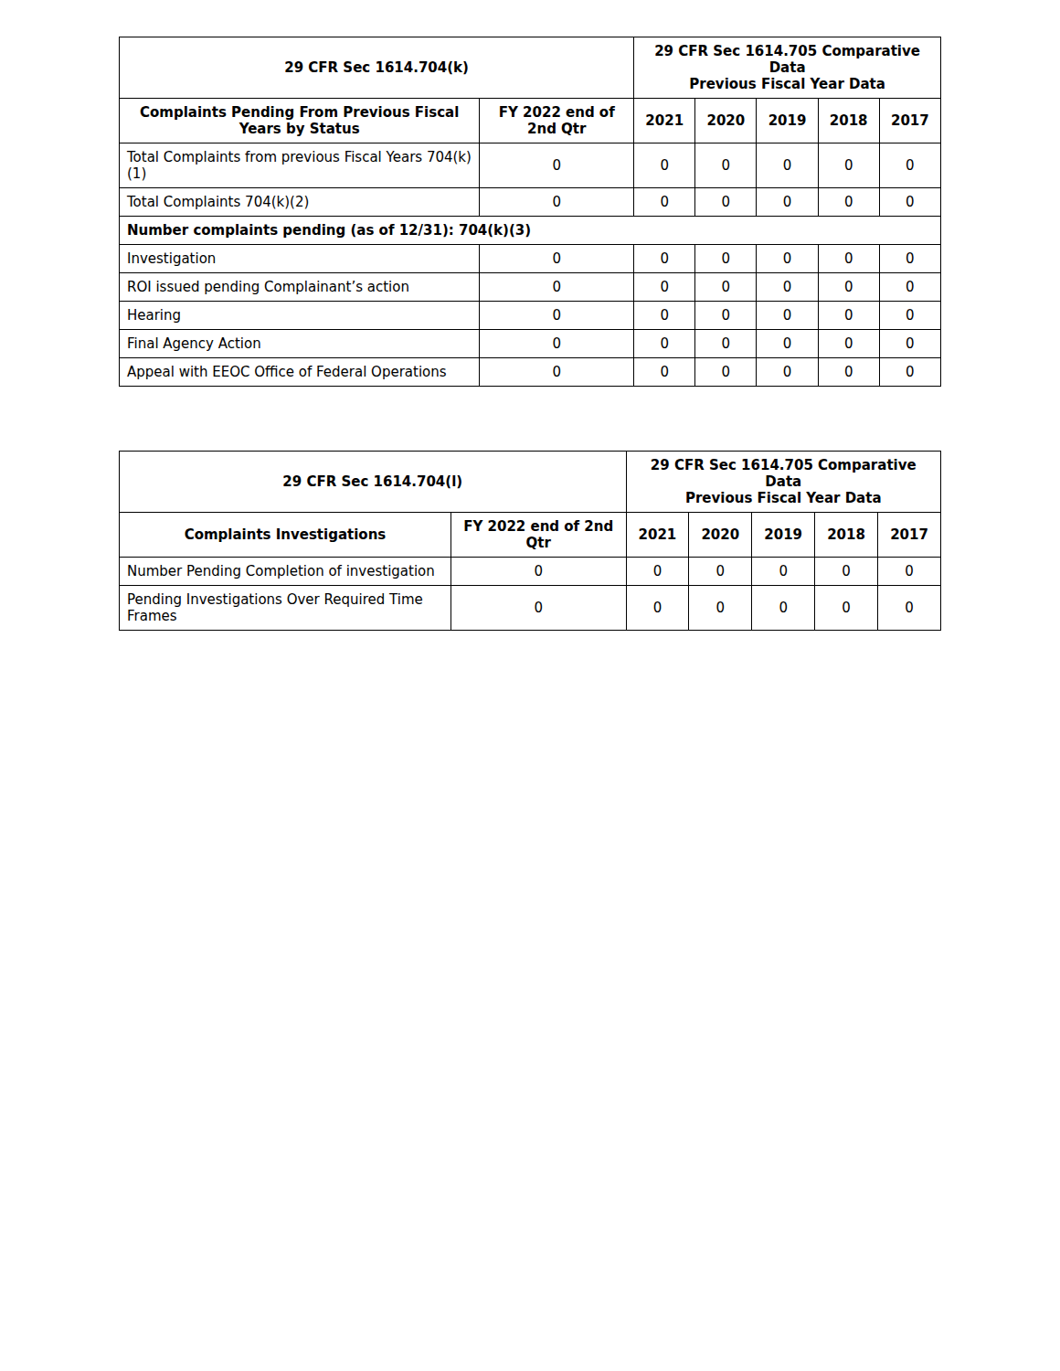Complaints Pending From Previous Fiscal Years by Status
| 29 CFR Sec 1614.704(k) | 29 CFR Sec 1614.705 Comparative Data Previous Fiscal Year Data |
| --- | --- |
| Complaints Pending From Previous Fiscal Years by Status | FY 2022 end of 2nd Qtr | 2021 | 2020 | 2019 | 2018 | 2017 |
| Total Complaints from previous Fiscal Years 704(k)(1) | 0 | 0 | 0 | 0 | 0 | 0 |
| Total Complaints 704(k)(2) | 0 | 0 | 0 | 0 | 0 | 0 |
| Number complaints pending (as of 12/31): 704(k)(3) |
| Investigation | 0 | 0 | 0 | 0 | 0 | 0 |
| ROI issued pending Complainant’s action | 0 | 0 | 0 | 0 | 0 | 0 |
| Hearing | 0 | 0 | 0 | 0 | 0 | 0 |
| Final Agency Action | 0 | 0 | 0 | 0 | 0 | 0 |
| Appeal with EEOC Office of Federal Operations | 0 | 0 | 0 | 0 | 0 | 0 |
Complaints Investigations
| 29 CFR Sec 1614.704(l) | 29 CFR Sec 1614.705 Comparative Data Previous Fiscal Year Data |
| --- | --- |
| Complaints Investigations | FY 2022 end of 2nd Qtr | 2021 | 2020 | 2019 | 2018 | 2017 |
| Number Pending Completion of investigation | 0 | 0 | 0 | 0 | 0 | 0 |
| Pending Investigations Over Required Time Frames | 0 | 0 | 0 | 0 | 0 | 0 |